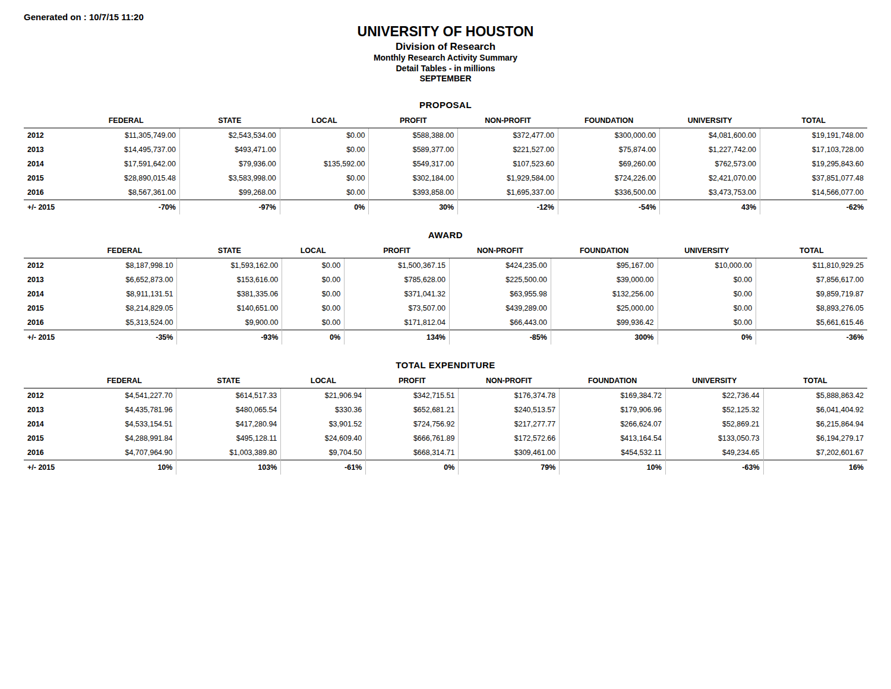Generated on : 10/7/15 11:20
UNIVERSITY OF HOUSTON
Division of Research
Monthly Research Activity Summary
Detail Tables - in millions
SEPTEMBER
PROPOSAL
| | FEDERAL | STATE | LOCAL | PROFIT | NON-PROFIT | FOUNDATION | UNIVERSITY | TOTAL |
| --- | --- | --- | --- | --- | --- | --- | --- | --- |
| 2012 | $11,305,749.00 | $2,543,534.00 | $0.00 | $588,388.00 | $372,477.00 | $300,000.00 | $4,081,600.00 | $19,191,748.00 |
| 2013 | $14,495,737.00 | $493,471.00 | $0.00 | $589,377.00 | $221,527.00 | $75,874.00 | $1,227,742.00 | $17,103,728.00 |
| 2014 | $17,591,642.00 | $79,936.00 | $135,592.00 | $549,317.00 | $107,523.60 | $69,260.00 | $762,573.00 | $19,295,843.60 |
| 2015 | $28,890,015.48 | $3,583,998.00 | $0.00 | $302,184.00 | $1,929,584.00 | $724,226.00 | $2,421,070.00 | $37,851,077.48 |
| 2016 | $8,567,361.00 | $99,268.00 | $0.00 | $393,858.00 | $1,695,337.00 | $336,500.00 | $3,473,753.00 | $14,566,077.00 |
| +/- 2015 | -70% | -97% | 0% | 30% | -12% | -54% | 43% | -62% |
AWARD
| | FEDERAL | STATE | LOCAL | PROFIT | NON-PROFIT | FOUNDATION | UNIVERSITY | TOTAL |
| --- | --- | --- | --- | --- | --- | --- | --- | --- |
| 2012 | $8,187,998.10 | $1,593,162.00 | $0.00 | $1,500,367.15 | $424,235.00 | $95,167.00 | $10,000.00 | $11,810,929.25 |
| 2013 | $6,652,873.00 | $153,616.00 | $0.00 | $785,628.00 | $225,500.00 | $39,000.00 | $0.00 | $7,856,617.00 |
| 2014 | $8,911,131.51 | $381,335.06 | $0.00 | $371,041.32 | $63,955.98 | $132,256.00 | $0.00 | $9,859,719.87 |
| 2015 | $8,214,829.05 | $140,651.00 | $0.00 | $73,507.00 | $439,289.00 | $25,000.00 | $0.00 | $8,893,276.05 |
| 2016 | $5,313,524.00 | $9,900.00 | $0.00 | $171,812.04 | $66,443.00 | $99,936.42 | $0.00 | $5,661,615.46 |
| +/- 2015 | -35% | -93% | 0% | 134% | -85% | 300% | 0% | -36% |
TOTAL EXPENDITURE
| | FEDERAL | STATE | LOCAL | PROFIT | NON-PROFIT | FOUNDATION | UNIVERSITY | TOTAL |
| --- | --- | --- | --- | --- | --- | --- | --- | --- |
| 2012 | $4,541,227.70 | $614,517.33 | $21,906.94 | $342,715.51 | $176,374.78 | $169,384.72 | $22,736.44 | $5,888,863.42 |
| 2013 | $4,435,781.96 | $480,065.54 | $330.36 | $652,681.21 | $240,513.57 | $179,906.96 | $52,125.32 | $6,041,404.92 |
| 2014 | $4,533,154.51 | $417,280.94 | $3,901.52 | $724,756.92 | $217,277.77 | $266,624.07 | $52,869.21 | $6,215,864.94 |
| 2015 | $4,288,991.84 | $495,128.11 | $24,609.40 | $666,761.89 | $172,572.66 | $413,164.54 | $133,050.73 | $6,194,279.17 |
| 2016 | $4,707,964.90 | $1,003,389.80 | $9,704.50 | $668,314.71 | $309,461.00 | $454,532.11 | $49,234.65 | $7,202,601.67 |
| +/- 2015 | 10% | 103% | -61% | 0% | 79% | 10% | -63% | 16% |